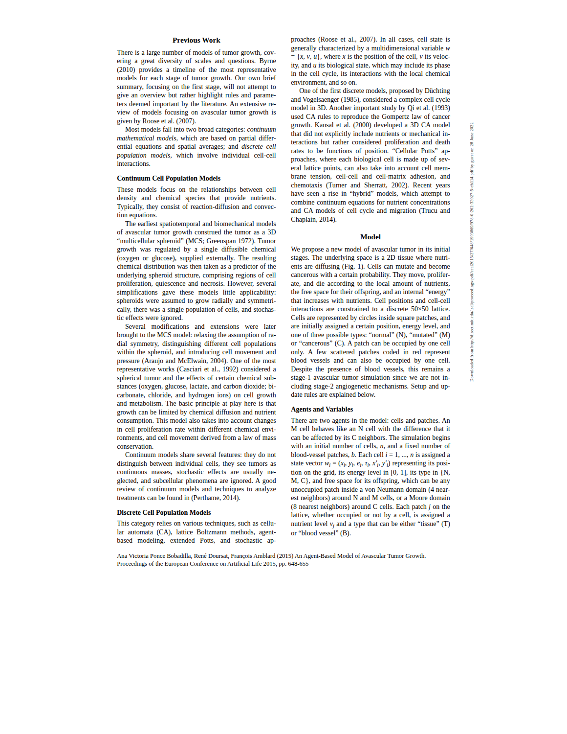Downloaded from http://direct.mit.edu/isal/proceedings-pdf/ecal2015/27/648/1903869/978-0-262-33027-5-ch114.pdf by guest on 28 June 2022
Previous Work
There is a large number of models of tumor growth, covering a great diversity of scales and questions. Byrne (2010) provides a timeline of the most representative models for each stage of tumor growth. Our own brief summary, focusing on the first stage, will not attempt to give an overview but rather highlight rules and parameters deemed important by the literature. An extensive review of models focusing on avascular tumor growth is given by Roose et al. (2007).
Most models fall into two broad categories: continuum mathematical models, which are based on partial differential equations and spatial averages; and discrete cell population models, which involve individual cell-cell interactions.
Continuum Cell Population Models
These models focus on the relationships between cell density and chemical species that provide nutrients. Typically, they consist of reaction-diffusion and convection equations.
The earliest spatiotemporal and biomechanical models of avascular tumor growth construed the tumor as a 3D “multicellular spheroid” (MCS; Greenspan 1972). Tumor growth was regulated by a single diffusible chemical (oxygen or glucose), supplied externally. The resulting chemical distribution was then taken as a predictor of the underlying spheroid structure, comprising regions of cell proliferation, quiescence and necrosis. However, several simplifications gave these models little applicability: spheroids were assumed to grow radially and symmetrically, there was a single population of cells, and stochastic effects were ignored.
Several modifications and extensions were later brought to the MCS model: relaxing the assumption of radial symmetry, distinguishing different cell populations within the spheroid, and introducing cell movement and pressure (Araujo and McElwain, 2004). One of the most representative works (Casciari et al., 1992) considered a spherical tumor and the effects of certain chemical substances (oxygen, glucose, lactate, and carbon dioxide; bicarbonate, chloride, and hydrogen ions) on cell growth and metabolism. The basic principle at play here is that growth can be limited by chemical diffusion and nutrient consumption. This model also takes into account changes in cell proliferation rate within different chemical environments, and cell movement derived from a law of mass conservation.
Continuum models share several features: they do not distinguish between individual cells, they see tumors as continuous masses, stochastic effects are usually neglected, and subcellular phenomena are ignored. A good review of continuum models and techniques to analyze treatments can be found in (Perthame, 2014).
Discrete Cell Population Models
This category relies on various techniques, such as cellular automata (CA), lattice Boltzmann methods, agent-based modeling, extended Potts, and stochastic approaches (Roose et al., 2007). In all cases, cell state is generally characterized by a multidimensional variable w = {x, v, u}, where x is the position of the cell, v its velocity, and u its biological state, which may include its phase in the cell cycle, its interactions with the local chemical environment, and so on.
One of the first discrete models, proposed by Düchting and Vogelsaenger (1985), considered a complex cell cycle model in 3D. Another important study by Qi et al. (1993) used CA rules to reproduce the Gompertz law of cancer growth. Kansal et al. (2000) developed a 3D CA model that did not explicitly include nutrients or mechanical interactions but rather considered proliferation and death rates to be functions of position. “Cellular Potts” approaches, where each biological cell is made up of several lattice points, can also take into account cell membrane tension, cell-cell and cell-matrix adhesion, and chemotaxis (Turner and Sherratt, 2002). Recent years have seen a rise in “hybrid” models, which attempt to combine continuum equations for nutrient concentrations and CA models of cell cycle and migration (Trucu and Chaplain, 2014).
Model
We propose a new model of avascular tumor in its initial stages. The underlying space is a 2D tissue where nutrients are diffusing (Fig. 1). Cells can mutate and become cancerous with a certain probability. They move, proliferate, and die according to the local amount of nutrients, the free space for their offspring, and an internal “energy” that increases with nutrients. Cell positions and cell-cell interactions are constrained to a discrete 50×50 lattice. Cells are represented by circles inside square patches, and are initially assigned a certain position, energy level, and one of three possible types: “normal” (N), “mutated” (M) or “cancerous” (C). A patch can be occupied by one cell only. A few scattered patches coded in red represent blood vessels and can also be occupied by one cell. Despite the presence of blood vessels, this remains a stage-1 avascular tumor simulation since we are not including stage-2 angiogenetic mechanisms. Setup and update rules are explained below.
Agents and Variables
There are two agents in the model: cells and patches. An M cell behaves like an N cell with the difference that it can be affected by its C neighbors. The simulation begins with an initial number of cells, n, and a fixed number of blood-vessel patches, b. Each cell i = 1, ..., n is assigned a state vector wi = (xi, yi, ei, τi, x′i, y′i) representing its position on the grid, its energy level in [0, 1], its type in {N, M, C}, and free space for its offspring, which can be any unoccupied patch inside a von Neumann domain (4 nearest neighbors) around N and M cells, or a Moore domain (8 nearest neighbors) around C cells. Each patch j on the lattice, whether occupied or not by a cell, is assigned a nutrient level νj and a type that can be either “tissue” (T) or “blood vessel” (B).
Ana Victoria Ponce Bobadilla, René Doursat, François Amblard (2015) An Agent-Based Model of Avascular Tumor Growth.
Proceedings of the European Conference on Artificial Life 2015, pp. 648-655